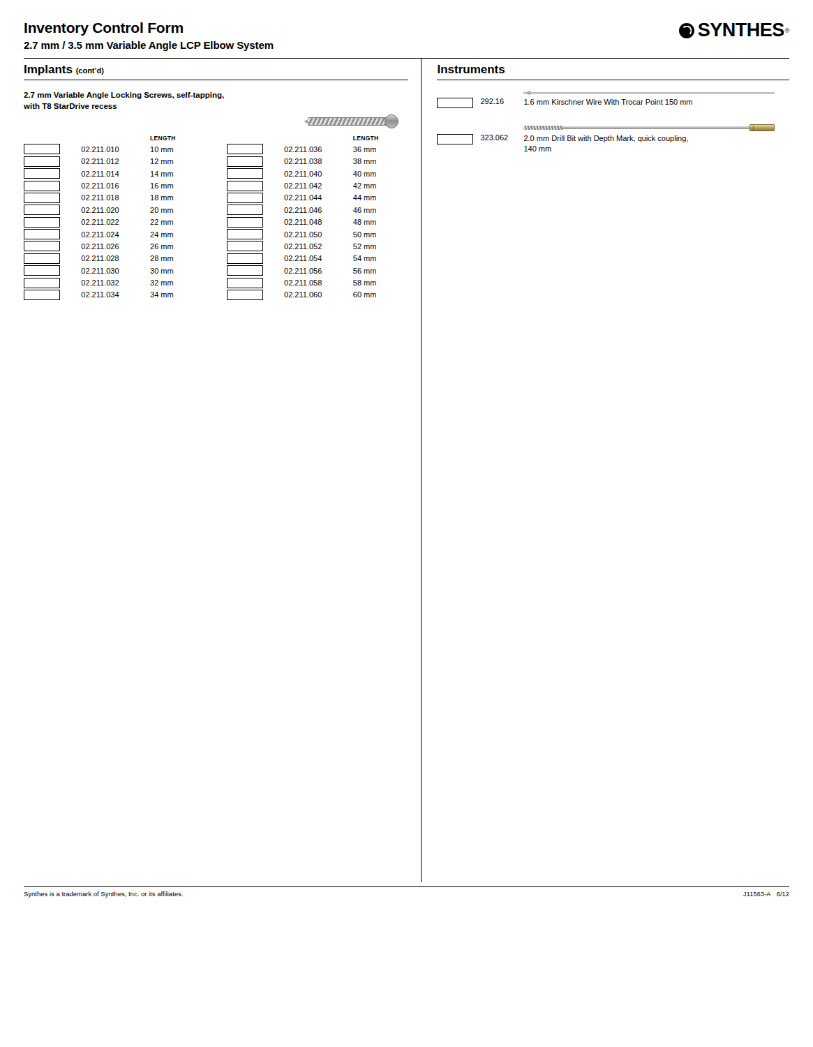Inventory Control Form
2.7 mm / 3.5 mm Variable Angle LCP Elbow System
SYNTHES®
Implants (cont’d)
2.7 mm Variable Angle Locking Screws, self-tapping,
with T8 StarDrive recess
| | | LENGTH | | | | LENGTH |
| | 02.211.010 | 10 mm | | | 02.211.036 | 36 mm |
| | 02.211.012 | 12 mm | | | 02.211.038 | 38 mm |
| | 02.211.014 | 14 mm | | | 02.211.040 | 40 mm |
| | 02.211.016 | 16 mm | | | 02.211.042 | 42 mm |
| | 02.211.018 | 18 mm | | | 02.211.044 | 44 mm |
| | 02.211.020 | 20 mm | | | 02.211.046 | 46 mm |
| | 02.211.022 | 22 mm | | | 02.211.048 | 48 mm |
| | 02.211.024 | 24 mm | | | 02.211.050 | 50 mm |
| | 02.211.026 | 26 mm | | | 02.211.052 | 52 mm |
| | 02.211.028 | 28 mm | | | 02.211.054 | 54 mm |
| | 02.211.030 | 30 mm | | | 02.211.056 | 56 mm |
| | 02.211.032 | 32 mm | | | 02.211.058 | 58 mm |
| | 02.211.034 | 34 mm | | | 02.211.060 | 60 mm |
Instruments
292.16
1.6 mm Kirschner Wire With Trocar Point 150 mm
323.062
2.0 mm Drill Bit with Depth Mark, quick coupling,
140 mm
Synthes is a trademark of Synthes, Inc. or its affiliates.
J11563-A 6/12